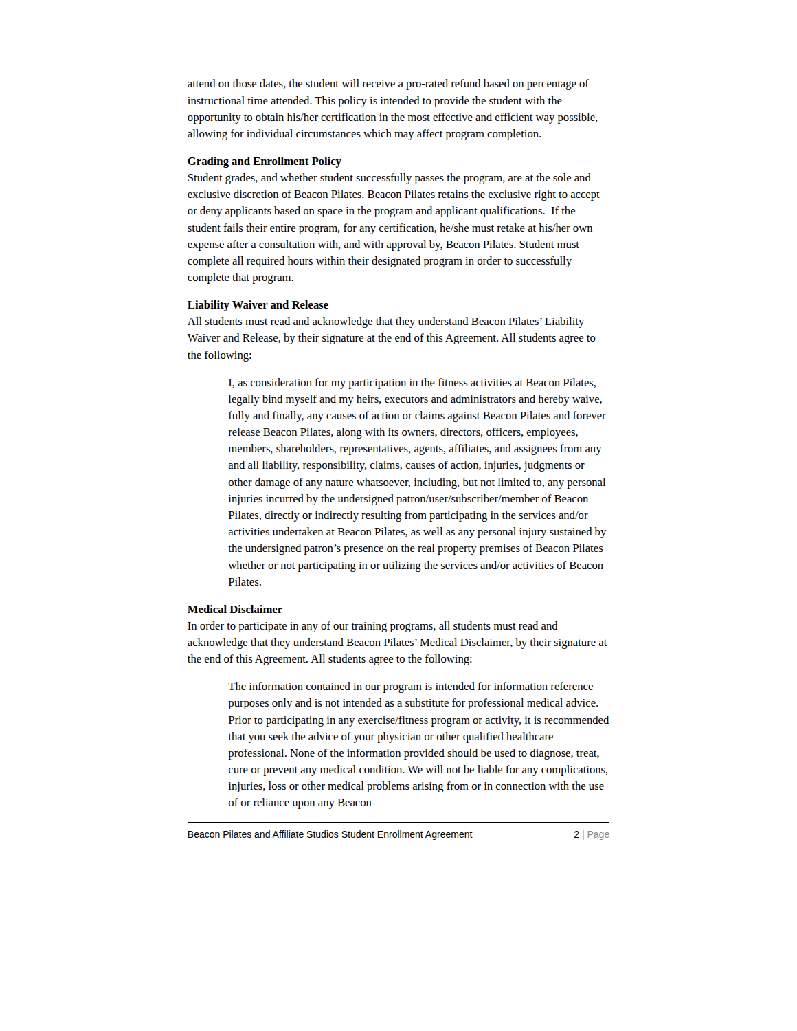attend on those dates, the student will receive a pro-rated refund based on percentage of instructional time attended. This policy is intended to provide the student with the opportunity to obtain his/her certification in the most effective and efficient way possible, allowing for individual circumstances which may affect program completion.
Grading and Enrollment Policy
Student grades, and whether student successfully passes the program, are at the sole and exclusive discretion of Beacon Pilates. Beacon Pilates retains the exclusive right to accept or deny applicants based on space in the program and applicant qualifications. If the student fails their entire program, for any certification, he/she must retake at his/her own expense after a consultation with, and with approval by, Beacon Pilates. Student must complete all required hours within their designated program in order to successfully complete that program.
Liability Waiver and Release
All students must read and acknowledge that they understand Beacon Pilates’ Liability Waiver and Release, by their signature at the end of this Agreement. All students agree to the following:
I, as consideration for my participation in the fitness activities at Beacon Pilates, legally bind myself and my heirs, executors and administrators and hereby waive, fully and finally, any causes of action or claims against Beacon Pilates and forever release Beacon Pilates, along with its owners, directors, officers, employees, members, shareholders, representatives, agents, affiliates, and assignees from any and all liability, responsibility, claims, causes of action, injuries, judgments or other damage of any nature whatsoever, including, but not limited to, any personal injuries incurred by the undersigned patron/user/subscriber/member of Beacon Pilates, directly or indirectly resulting from participating in the services and/or activities undertaken at Beacon Pilates, as well as any personal injury sustained by the undersigned patron’s presence on the real property premises of Beacon Pilates whether or not participating in or utilizing the services and/or activities of Beacon Pilates.
Medical Disclaimer
In order to participate in any of our training programs, all students must read and acknowledge that they understand Beacon Pilates’ Medical Disclaimer, by their signature at the end of this Agreement. All students agree to the following:
The information contained in our program is intended for information reference purposes only and is not intended as a substitute for professional medical advice. Prior to participating in any exercise/fitness program or activity, it is recommended that you seek the advice of your physician or other qualified healthcare professional. None of the information provided should be used to diagnose, treat, cure or prevent any medical condition. We will not be liable for any complications, injuries, loss or other medical problems arising from or in connection with the use of or reliance upon any Beacon
Beacon Pilates and Affiliate Studios Student Enrollment Agreement 2 | Page